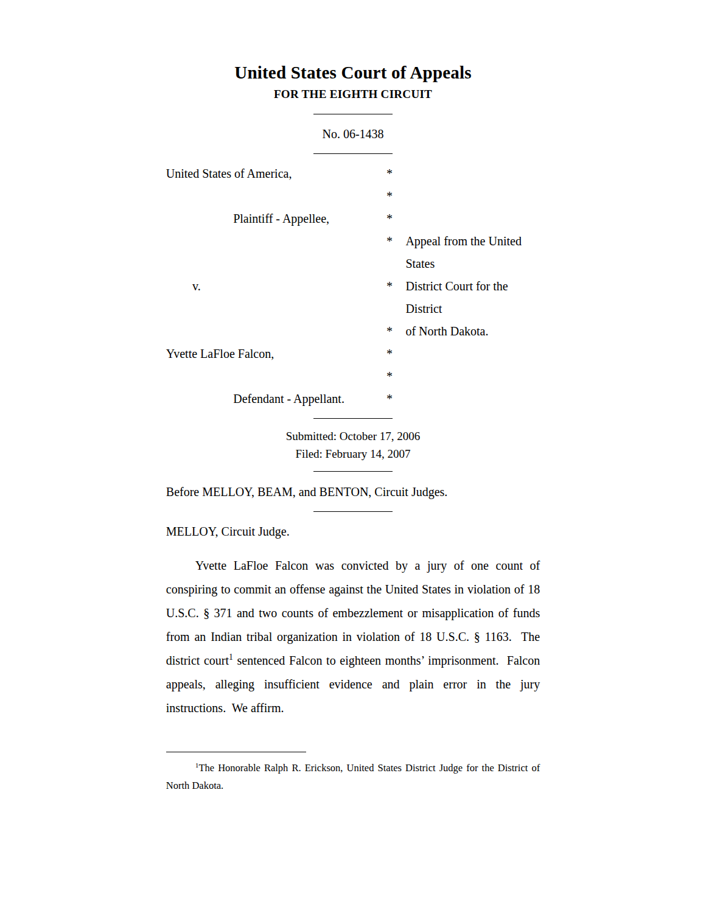United States Court of Appeals
FOR THE EIGHTH CIRCUIT
No. 06-1438
| United States of America, | * | |
| | * | |
| Plaintiff - Appellee, | * | |
| | * | Appeal from the United States |
| v. | * | District Court for the District |
| | * | of North Dakota. |
| Yvette LaFloe Falcon, | * | |
| | * | |
| Defendant - Appellant. | * | |
Submitted: October 17, 2006
Filed: February 14, 2007
Before MELLOY, BEAM, and BENTON, Circuit Judges.
MELLOY, Circuit Judge.
Yvette LaFloe Falcon was convicted by a jury of one count of conspiring to commit an offense against the United States in violation of 18 U.S.C. § 371 and two counts of embezzlement or misapplication of funds from an Indian tribal organization in violation of 18 U.S.C. § 1163. The district court1 sentenced Falcon to eighteen months’ imprisonment. Falcon appeals, alleging insufficient evidence and plain error in the jury instructions. We affirm.
1The Honorable Ralph R. Erickson, United States District Judge for the District of North Dakota.